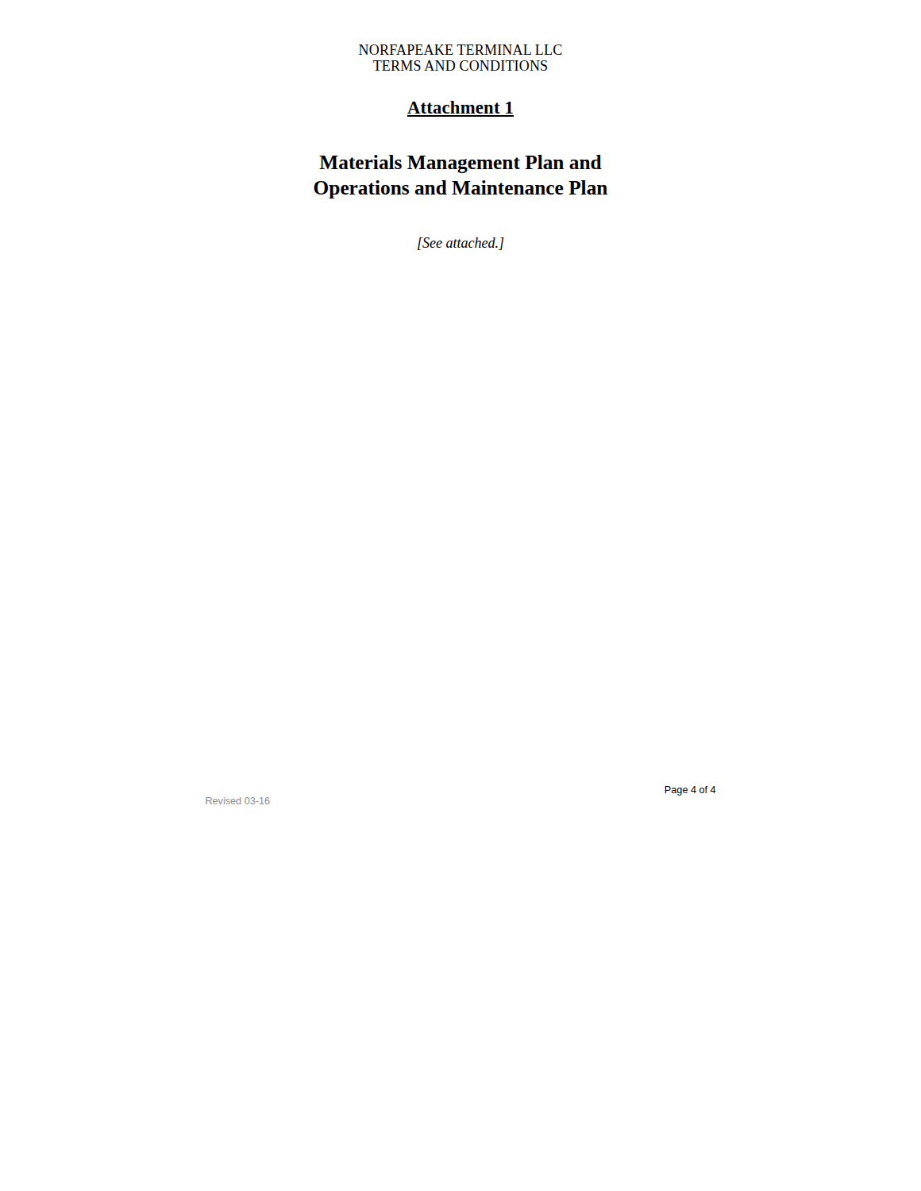NORFAPEAKE TERMINAL LLC
TERMS AND CONDITIONS
Attachment 1
Materials Management Plan and
Operations and Maintenance Plan
[See attached.]
Revised 03-16 Page 4 of 4